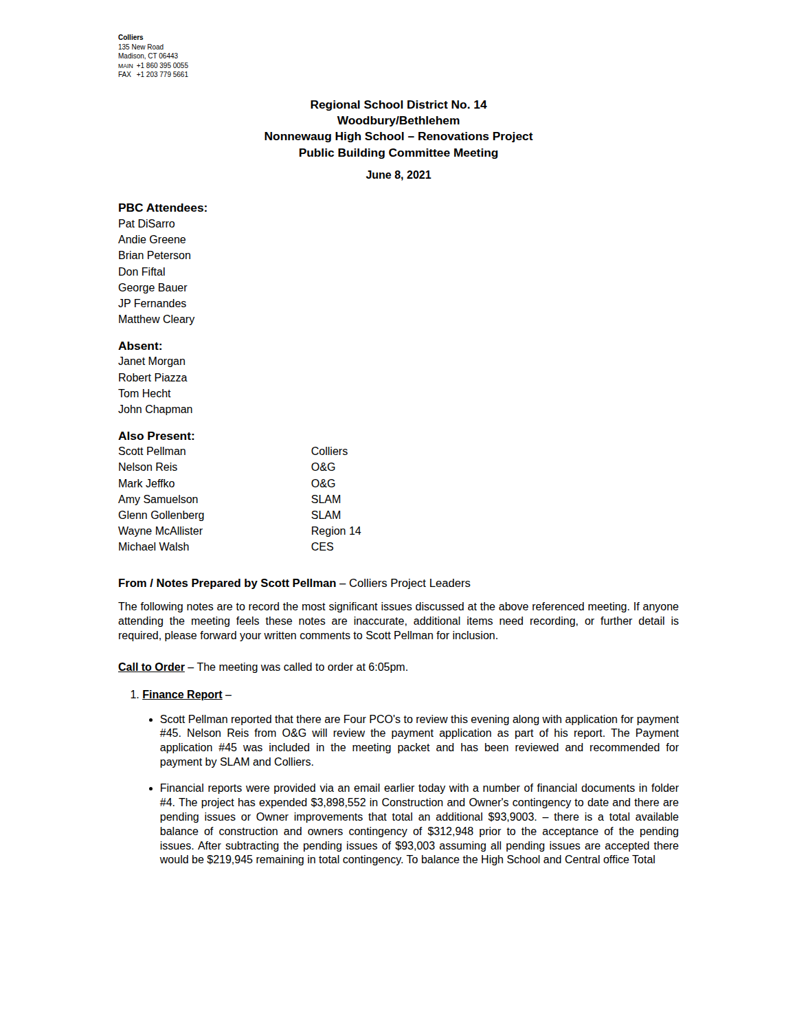Colliers
135 New Road
Madison, CT 06443
| MAIN | +1 860 395 0055 |
| FAX | +1 203 779 5661 |
Regional School District No. 14
Woodbury/Bethlehem
Nonnewaug High School – Renovations Project
Public Building Committee Meeting June 8, 2021
PBC Attendees:
Pat DiSarro
Andie Greene
Brian Peterson
Don Fiftal
George Bauer
JP Fernandes
Matthew Cleary
Absent:
Janet Morgan
Robert Piazza
Tom Hecht
John Chapman
Also Present:
| Scott Pellman | Colliers |
| Nelson Reis | O&G |
| Mark Jeffko | O&G |
| Amy Samuelson | SLAM |
| Glenn Gollenberg | SLAM |
| Wayne McAllister | Region 14 |
| Michael Walsh | CES |
From / Notes Prepared by Scott Pellman – Colliers Project Leaders
The following notes are to record the most significant issues discussed at the above referenced meeting. If anyone attending the meeting feels these notes are inaccurate, additional items need recording, or further detail is required, please forward your written comments to Scott Pellman for inclusion.
Call to Order – The meeting was called to order at 6:05pm.
Finance Report –
Scott Pellman reported that there are Four PCO's to review this evening along with application for payment #45. Nelson Reis from O&G will review the payment application as part of his report. The Payment application #45 was included in the meeting packet and has been reviewed and recommended for payment by SLAM and Colliers.
Financial reports were provided via an email earlier today with a number of financial documents in folder #4. The project has expended $3,898,552 in Construction and Owner's contingency to date and there are pending issues or Owner improvements that total an additional $93,9003. – there is a total available balance of construction and owners contingency of $312,948 prior to the acceptance of the pending issues. After subtracting the pending issues of $93,003 assuming all pending issues are accepted there would be $219,945 remaining in total contingency. To balance the High School and Central office Total